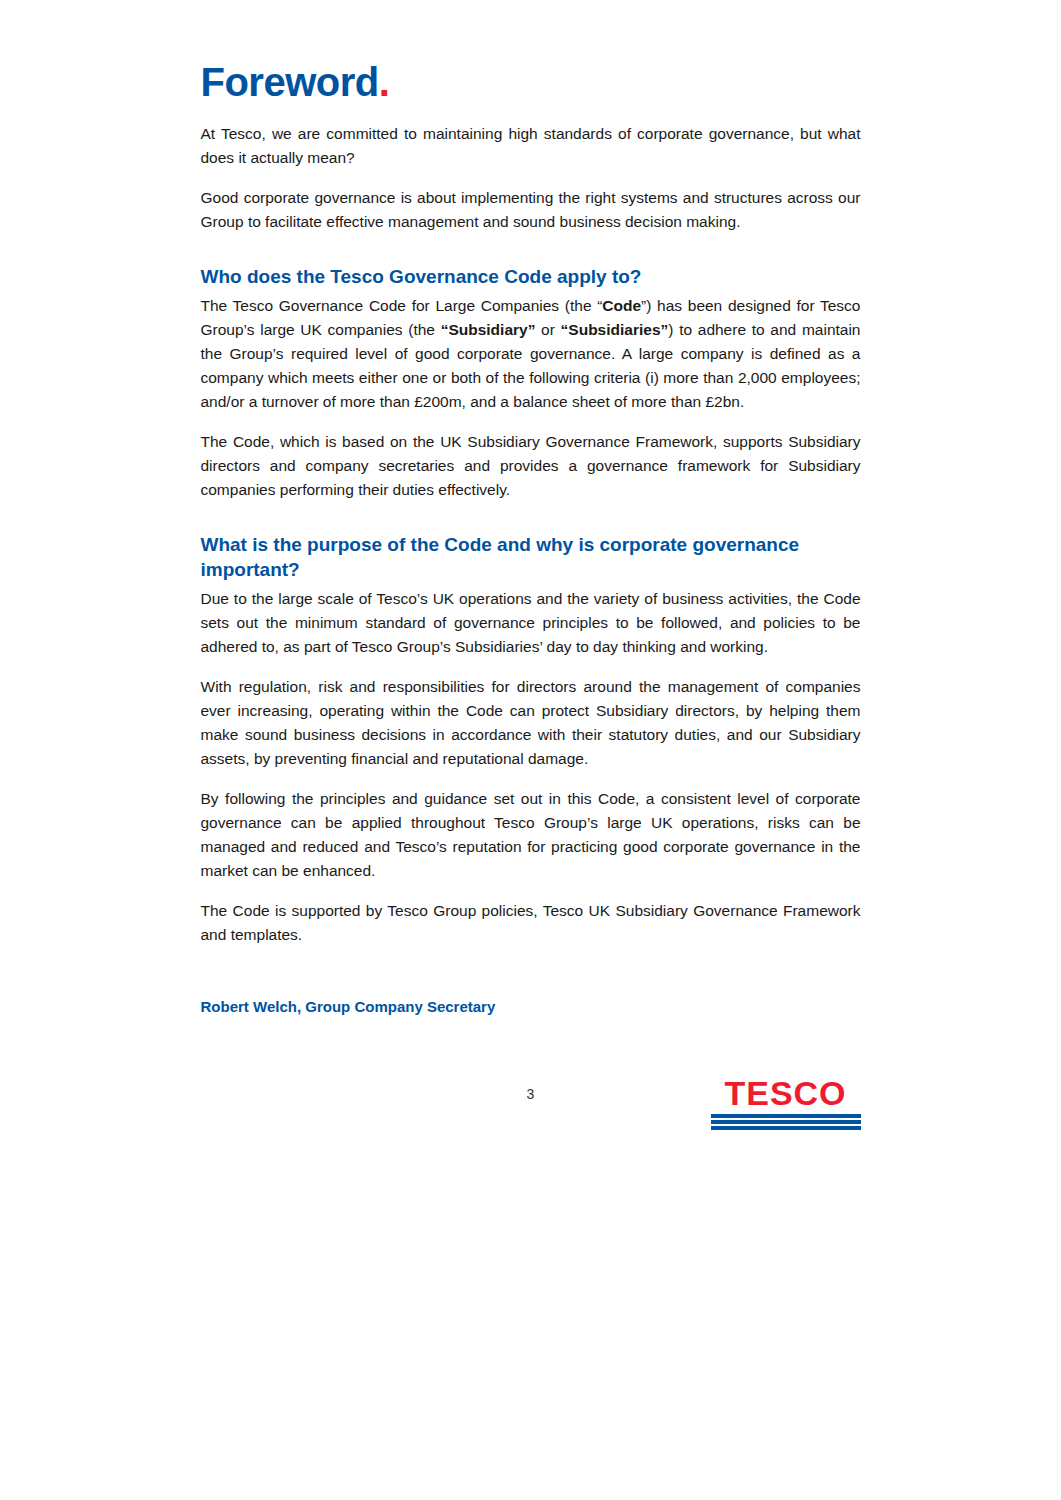Foreword.
At Tesco, we are committed to maintaining high standards of corporate governance, but what does it actually mean?
Good corporate governance is about implementing the right systems and structures across our Group to facilitate effective management and sound business decision making.
Who does the Tesco Governance Code apply to?
The Tesco Governance Code for Large Companies (the “Code”) has been designed for Tesco Group’s large UK companies (the “Subsidiary” or “Subsidiaries”) to adhere to and maintain the Group’s required level of good corporate governance. A large company is defined as a company which meets either one or both of the following criteria (i) more than 2,000 employees; and/or a turnover of more than £200m, and a balance sheet of more than £2bn.
The Code, which is based on the UK Subsidiary Governance Framework, supports Subsidiary directors and company secretaries and provides a governance framework for Subsidiary companies performing their duties effectively.
What is the purpose of the Code and why is corporate governance important?
Due to the large scale of Tesco’s UK operations and the variety of business activities, the Code sets out the minimum standard of governance principles to be followed, and policies to be adhered to, as part of Tesco Group’s Subsidiaries’ day to day thinking and working.
With regulation, risk and responsibilities for directors around the management of companies ever increasing, operating within the Code can protect Subsidiary directors, by helping them make sound business decisions in accordance with their statutory duties, and our Subsidiary assets, by preventing financial and reputational damage.
By following the principles and guidance set out in this Code, a consistent level of corporate governance can be applied throughout Tesco Group’s large UK operations, risks can be managed and reduced and Tesco’s reputation for practicing good corporate governance in the market can be enhanced.
The Code is supported by Tesco Group policies, Tesco UK Subsidiary Governance Framework and templates.
Robert Welch, Group Company Secretary
3
TESCO